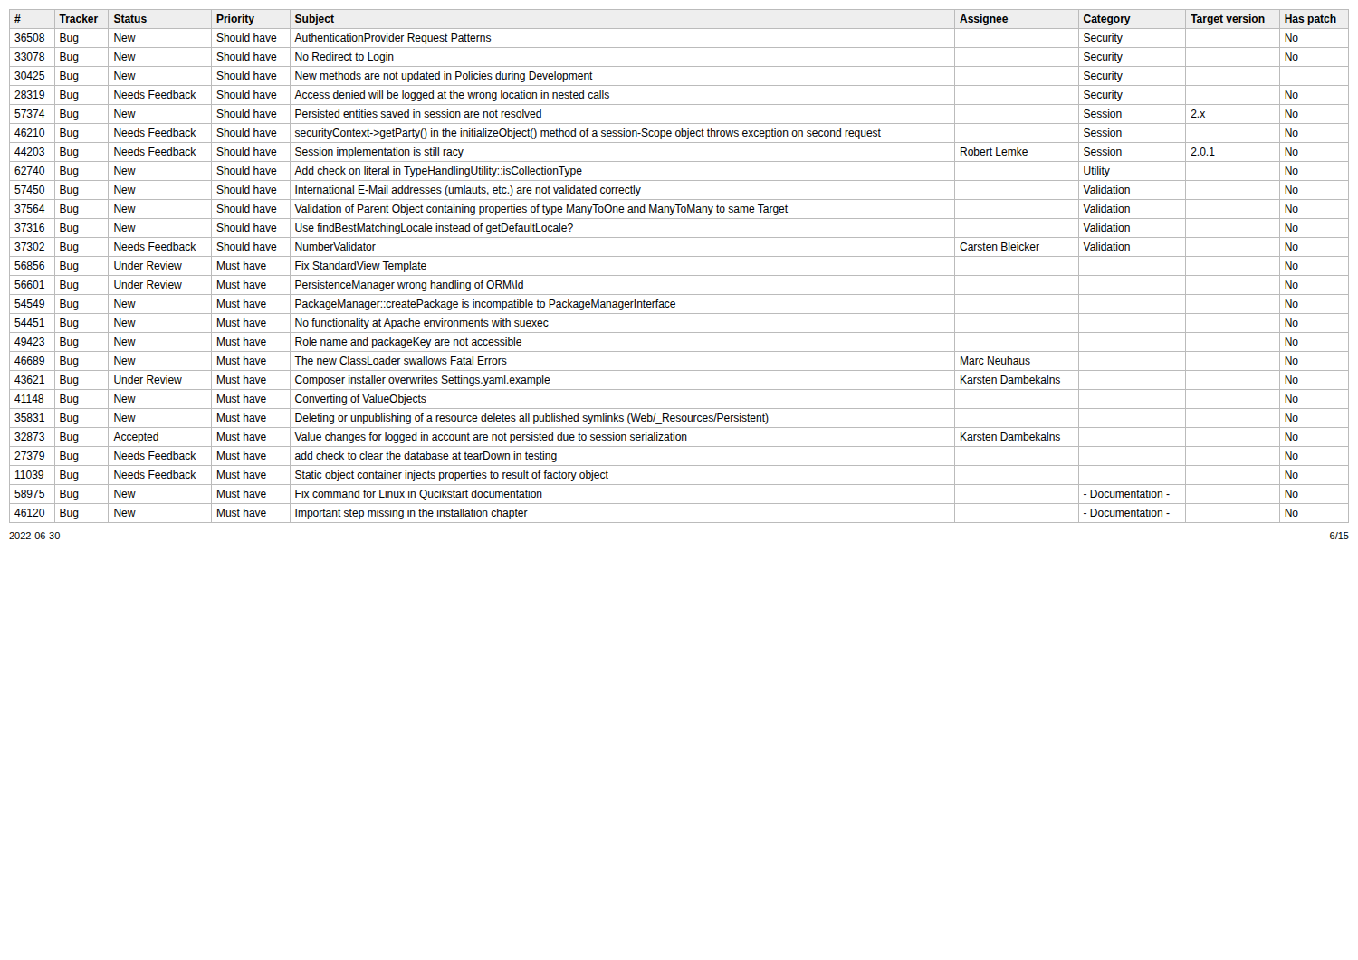| # | Tracker | Status | Priority | Subject | Assignee | Category | Target version | Has patch |
| --- | --- | --- | --- | --- | --- | --- | --- | --- |
| 36508 | Bug | New | Should have | AuthenticationProvider Request Patterns | | Security | | No |
| 33078 | Bug | New | Should have | No Redirect to Login | | Security | | No |
| 30425 | Bug | New | Should have | New methods are not updated in Policies during Development | | Security | | |
| 28319 | Bug | Needs Feedback | Should have | Access denied will be logged at the wrong location in nested calls | | Security | | No |
| 57374 | Bug | New | Should have | Persisted entities saved in session are not resolved | | Session | 2.x | No |
| 46210 | Bug | Needs Feedback | Should have | securityContext->getParty() in the initializeObject() method of a session-Scope object throws exception on second request | | Session | | No |
| 44203 | Bug | Needs Feedback | Should have | Session implementation is still racy | Robert Lemke | Session | 2.0.1 | No |
| 62740 | Bug | New | Should have | Add check on literal in TypeHandlingUtility::isCollectionType | | Utility | | No |
| 57450 | Bug | New | Should have | International E-Mail addresses (umlauts, etc.) are not validated correctly | | Validation | | No |
| 37564 | Bug | New | Should have | Validation of Parent Object containing properties of type ManyToOne and ManyToMany to same Target | | Validation | | No |
| 37316 | Bug | New | Should have | Use findBestMatchingLocale instead of getDefaultLocale? | | Validation | | No |
| 37302 | Bug | Needs Feedback | Should have | NumberValidator | Carsten Bleicker | Validation | | No |
| 56856 | Bug | Under Review | Must have | Fix StandardView Template | | | | No |
| 56601 | Bug | Under Review | Must have | PersistenceManager wrong handling of ORM\Id | | | | No |
| 54549 | Bug | New | Must have | PackageManager::createPackage is incompatible to PackageManagerInterface | | | | No |
| 54451 | Bug | New | Must have | No functionality at Apache environments with suexec | | | | No |
| 49423 | Bug | New | Must have | Role name and packageKey are not accessible | | | | No |
| 46689 | Bug | New | Must have | The new ClassLoader swallows Fatal Errors | Marc Neuhaus | | | No |
| 43621 | Bug | Under Review | Must have | Composer installer overwrites Settings.yaml.example | Karsten Dambekalns | | | No |
| 41148 | Bug | New | Must have | Converting of ValueObjects | | | | No |
| 35831 | Bug | New | Must have | Deleting or unpublishing of a resource deletes all published symlinks (Web/_Resources/Persistent) | | | | No |
| 32873 | Bug | Accepted | Must have | Value changes for logged in account are not persisted due to session serialization | Karsten Dambekalns | | | No |
| 27379 | Bug | Needs Feedback | Must have | add check to clear the database at tearDown in testing | | | | No |
| 11039 | Bug | Needs Feedback | Must have | Static object container injects properties to result of factory object | | | | No |
| 58975 | Bug | New | Must have | Fix command for Linux in Qucikstart documentation | | - Documentation - | | No |
| 46120 | Bug | New | Must have | Important step missing in the installation chapter | | - Documentation - | | No |
2022-06-30 6/15